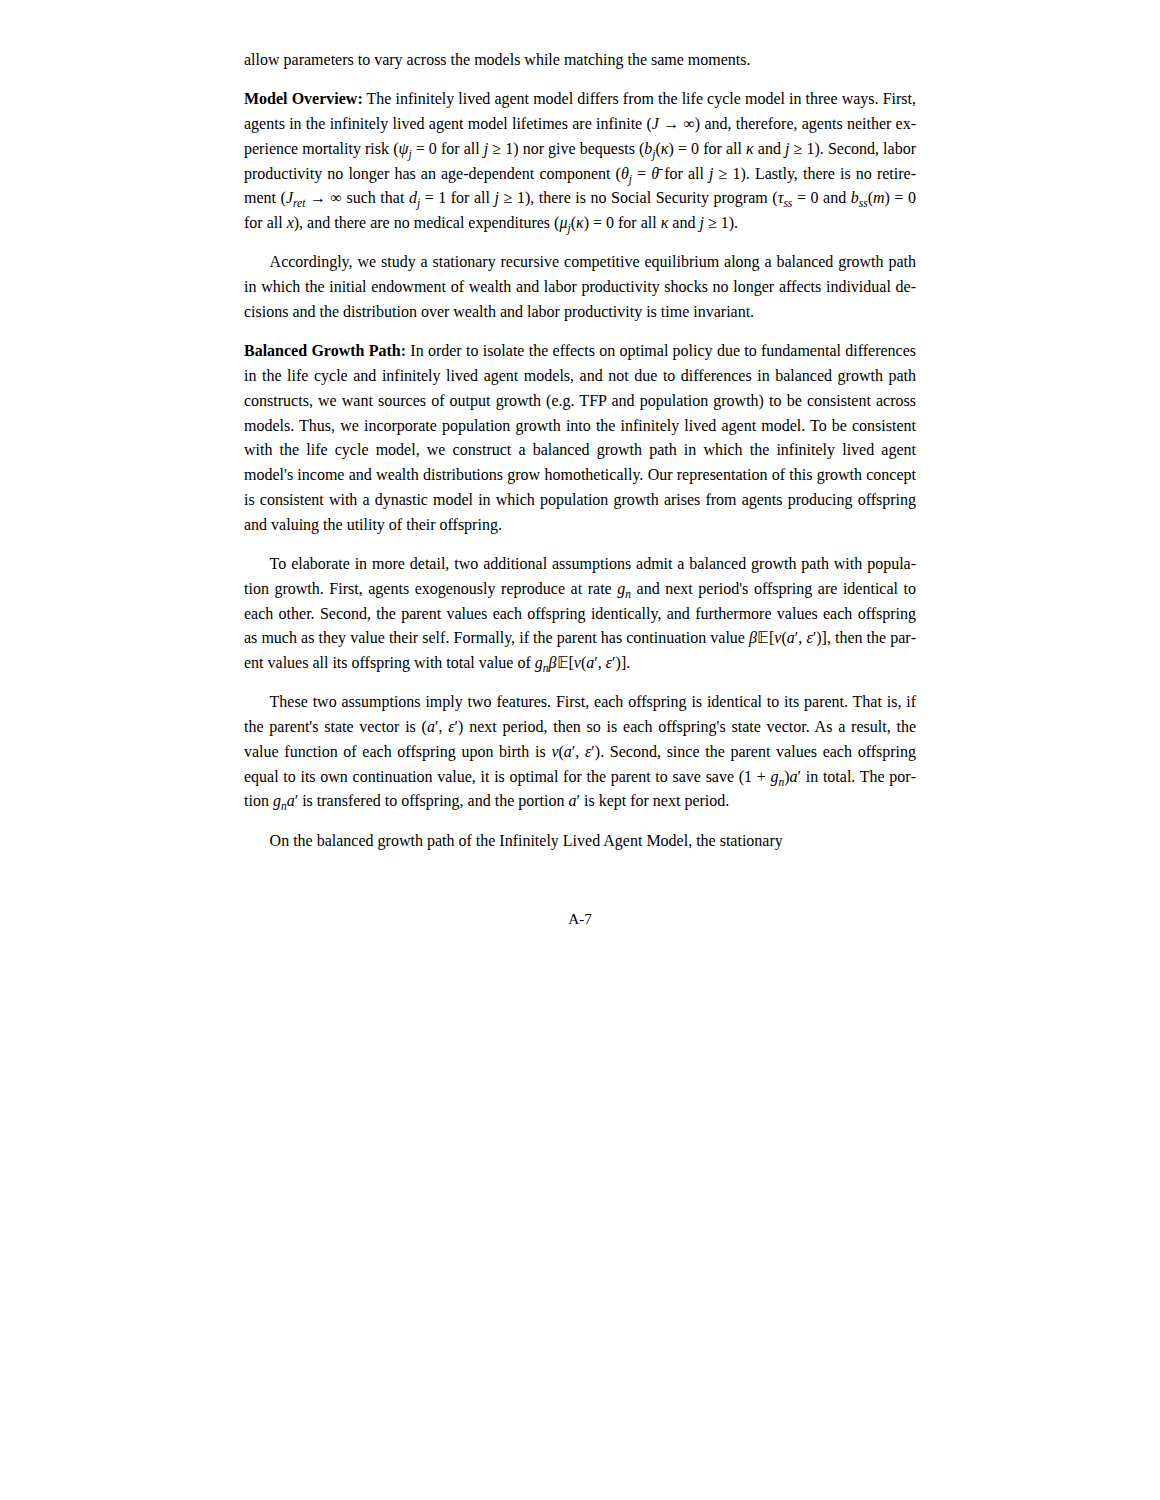allow parameters to vary across the models while matching the same moments.
Model Overview: The infinitely lived agent model differs from the life cycle model in three ways. First, agents in the infinitely lived agent model lifetimes are infinite (J → ∞) and, therefore, agents neither experience mortality risk (ψj = 0 for all j ≥ 1) nor give bequests (bj(κ) = 0 for all κ and j ≥ 1). Second, labor productivity no longer has an age-dependent component (θj = θ̄ for all j ≥ 1). Lastly, there is no retirement (Jret → ∞ such that dj = 1 for all j ≥ 1), there is no Social Security program (τss = 0 and bss(m) = 0 for all x), and there are no medical expenditures (μj(κ) = 0 for all κ and j ≥ 1).
Accordingly, we study a stationary recursive competitive equilibrium along a balanced growth path in which the initial endowment of wealth and labor productivity shocks no longer affects individual decisions and the distribution over wealth and labor productivity is time invariant.
Balanced Growth Path: In order to isolate the effects on optimal policy due to fundamental differences in the life cycle and infinitely lived agent models, and not due to differences in balanced growth path constructs, we want sources of output growth (e.g. TFP and population growth) to be consistent across models. Thus, we incorporate population growth into the infinitely lived agent model. To be consistent with the life cycle model, we construct a balanced growth path in which the infinitely lived agent model's income and wealth distributions grow homothetically. Our representation of this growth concept is consistent with a dynastic model in which population growth arises from agents producing offspring and valuing the utility of their offspring.
To elaborate in more detail, two additional assumptions admit a balanced growth path with population growth. First, agents exogenously reproduce at rate gn and next period's offspring are identical to each other. Second, the parent values each offspring identically, and furthermore values each offspring as much as they value their self. Formally, if the parent has continuation value β𝔼[v(a′, ε′)], then the parent values all its offspring with total value of gnβ𝔼[v(a′, ε′)].
These two assumptions imply two features. First, each offspring is identical to its parent. That is, if the parent's state vector is (a′, ε′) next period, then so is each offspring's state vector. As a result, the value function of each offspring upon birth is v(a′, ε′). Second, since the parent values each offspring equal to its own continuation value, it is optimal for the parent to save save (1 + gn)a′ in total. The portion gna′ is transfered to offspring, and the portion a′ is kept for next period.
On the balanced growth path of the Infinitely Lived Agent Model, the stationary
A-7